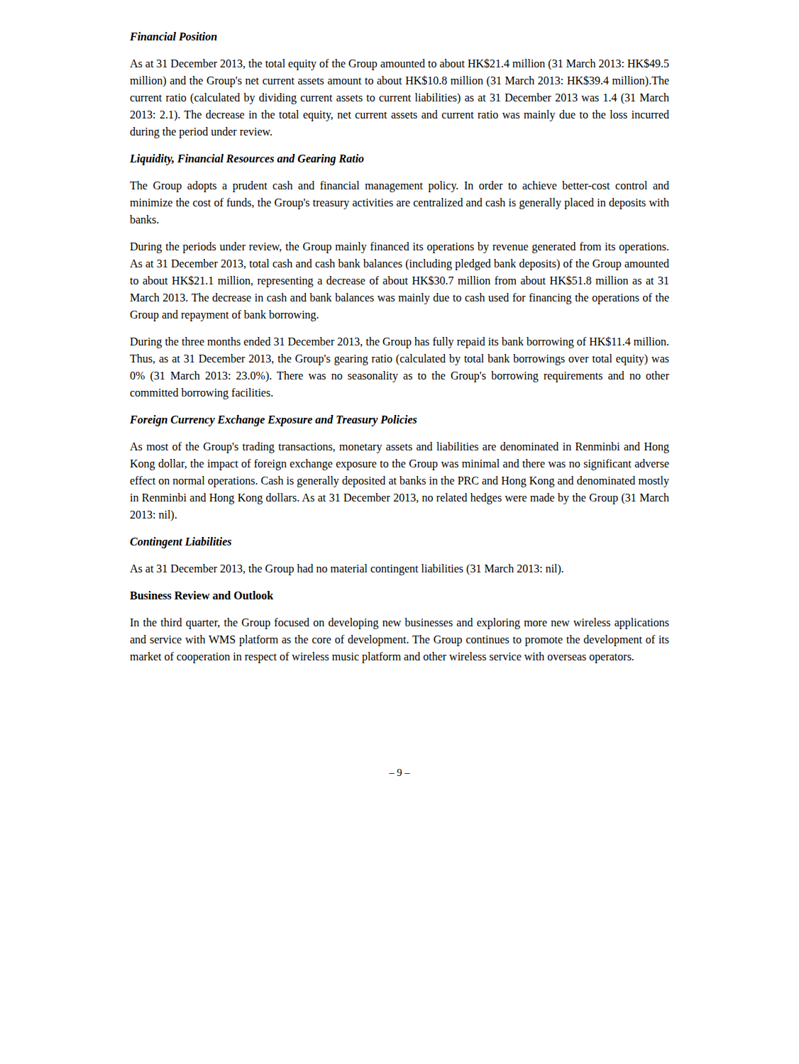Financial Position
As at 31 December 2013, the total equity of the Group amounted to about HK$21.4 million (31 March 2013: HK$49.5 million) and the Group's net current assets amount to about HK$10.8 million (31 March 2013: HK$39.4 million).The current ratio (calculated by dividing current assets to current liabilities) as at 31 December 2013 was 1.4 (31 March 2013: 2.1). The decrease in the total equity, net current assets and current ratio was mainly due to the loss incurred during the period under review.
Liquidity, Financial Resources and Gearing Ratio
The Group adopts a prudent cash and financial management policy. In order to achieve better-cost control and minimize the cost of funds, the Group's treasury activities are centralized and cash is generally placed in deposits with banks.
During the periods under review, the Group mainly financed its operations by revenue generated from its operations. As at 31 December 2013, total cash and cash bank balances (including pledged bank deposits) of the Group amounted to about HK$21.1 million, representing a decrease of about HK$30.7 million from about HK$51.8 million as at 31 March 2013. The decrease in cash and bank balances was mainly due to cash used for financing the operations of the Group and repayment of bank borrowing.
During the three months ended 31 December 2013, the Group has fully repaid its bank borrowing of HK$11.4 million. Thus, as at 31 December 2013, the Group's gearing ratio (calculated by total bank borrowings over total equity) was 0% (31 March 2013: 23.0%). There was no seasonality as to the Group's borrowing requirements and no other committed borrowing facilities.
Foreign Currency Exchange Exposure and Treasury Policies
As most of the Group's trading transactions, monetary assets and liabilities are denominated in Renminbi and Hong Kong dollar, the impact of foreign exchange exposure to the Group was minimal and there was no significant adverse effect on normal operations. Cash is generally deposited at banks in the PRC and Hong Kong and denominated mostly in Renminbi and Hong Kong dollars. As at 31 December 2013, no related hedges were made by the Group (31 March 2013: nil).
Contingent Liabilities
As at 31 December 2013, the Group had no material contingent liabilities (31 March 2013: nil).
Business Review and Outlook
In the third quarter, the Group focused on developing new businesses and exploring more new wireless applications and service with WMS platform as the core of development. The Group continues to promote the development of its market of cooperation in respect of wireless music platform and other wireless service with overseas operators.
– 9 –